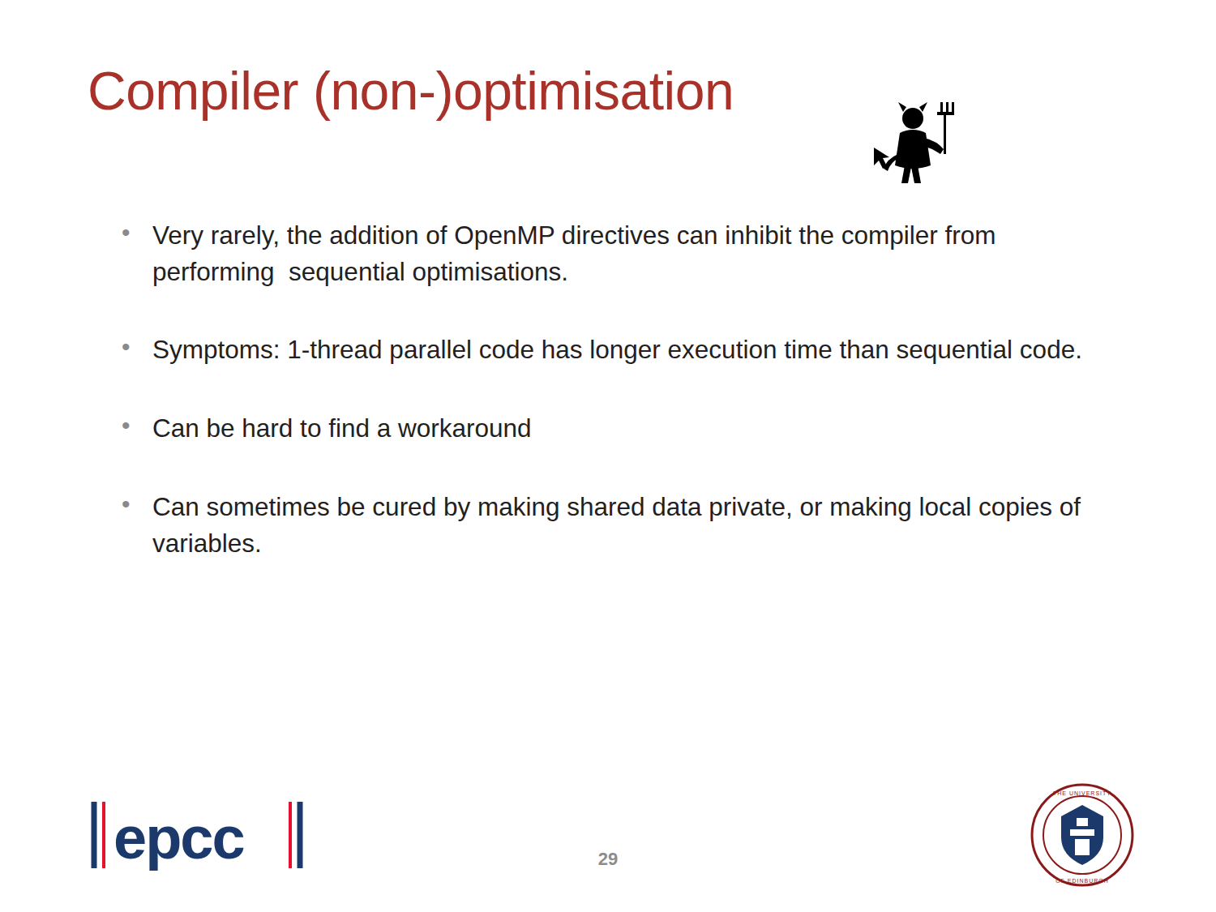Compiler (non-)optimisation
Very rarely, the addition of OpenMP directives can inhibit the compiler from performing sequential optimisations.
Symptoms: 1-thread parallel code has longer execution time than sequential code.
Can be hard to find a workaround
Can sometimes be cured by making shared data private, or making local copies of variables.
29
epcc THE UNIVERSITY OF EDINBURGH